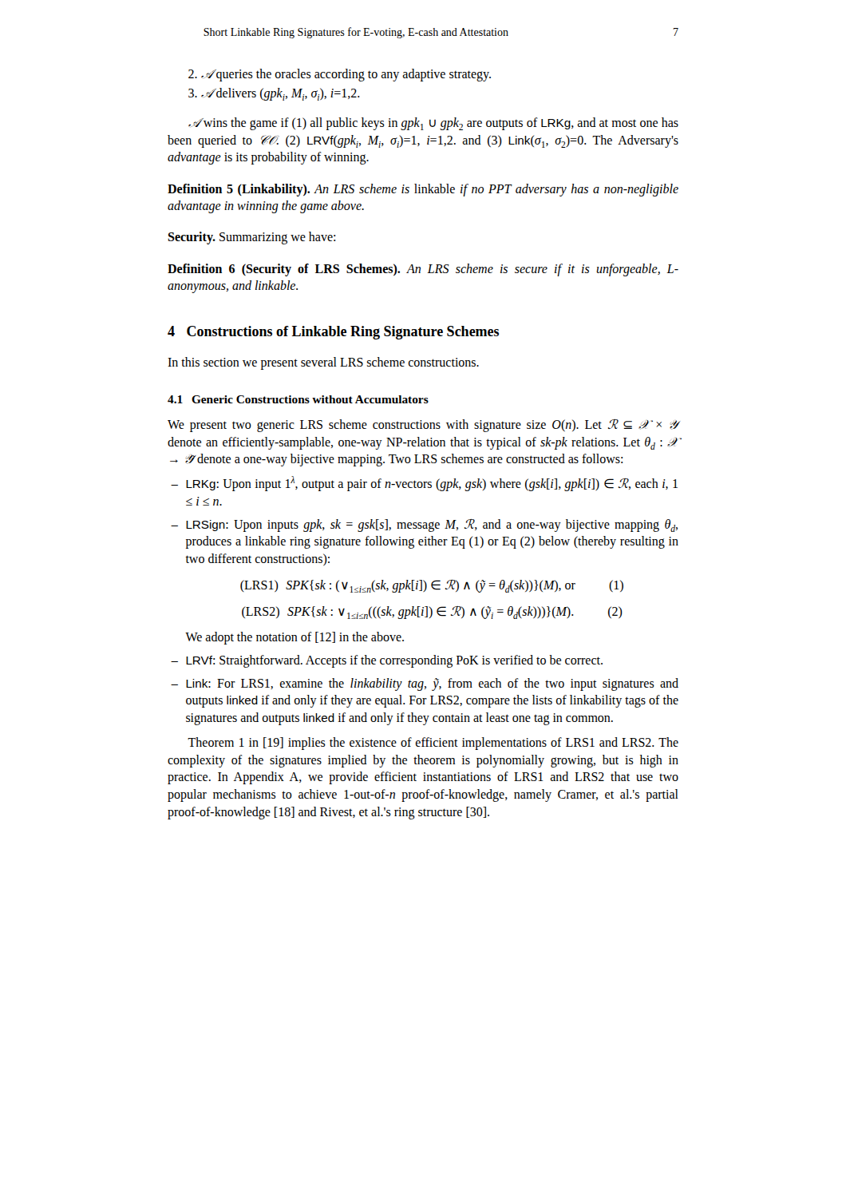Short Linkable Ring Signatures for E-voting, E-cash and Attestation 7
𝒜 queries the oracles according to any adaptive strategy.
𝒜 delivers (gpki, Mi, σi), i=1,2.
𝒜 wins the game if (1) all public keys in gpk1 ∪ gpk2 are outputs of LRKg, and at most one has been queried to 𝒞𝒪. (2) LRVf(gpki, Mi, σi)=1, i=1,2. and (3) Link(σ1, σ2)=0. The Adversary's advantage is its probability of winning.
Definition 5 (Linkability). An LRS scheme is linkable if no PPT adversary has a non-negligible advantage in winning the game above.
Security. Summarizing we have:
Definition 6 (Security of LRS Schemes). An LRS scheme is secure if it is unforgeable, L-anonymous, and linkable.
4 Constructions of Linkable Ring Signature Schemes
In this section we present several LRS scheme constructions.
4.1 Generic Constructions without Accumulators
We present two generic LRS scheme constructions with signature size O(n). Let ℛ ⊆ 𝒳 × 𝒴 denote an efficiently-samplable, one-way NP-relation that is typical of sk-pk relations. Let θd : 𝒳 → 𝒴̃ denote a one-way bijective mapping. Two LRS schemes are constructed as follows:
LRKg: Upon input 1λ, output a pair of n-vectors (gpk, gsk) where (gsk[i], gpk[i]) ∈ ℛ, each i, 1 ≤ i ≤ n.
LRSign: Upon inputs gpk, sk = gsk[s], message M, ℛ, and a one-way bijective mapping θd, produces a linkable ring signature following either Eq (1) or Eq (2) below (thereby resulting in two different constructions):
(LRS1) SPK{sk : (∨1≤i≤n(sk, gpk[i]) ∈ ℛ) ∧ (ỹ = θd(sk))}(M), or (1)
(LRS2) SPK{sk : ∨1≤i≤n(((sk, gpk[i]) ∈ ℛ) ∧ (ỹi = θd(sk)))}(M). (2)
We adopt the notation of [12] in the above.
LRVf: Straightforward. Accepts if the corresponding PoK is verified to be correct.
Link: For LRS1, examine the linkability tag, ỹ, from each of the two input signatures and outputs linked if and only if they are equal. For LRS2, compare the lists of linkability tags of the signatures and outputs linked if and only if they contain at least one tag in common.
Theorem 1 in [19] implies the existence of efficient implementations of LRS1 and LRS2. The complexity of the signatures implied by the theorem is polynomially growing, but is high in practice. In Appendix A, we provide efficient instantiations of LRS1 and LRS2 that use two popular mechanisms to achieve 1-out-of-n proof-of-knowledge, namely Cramer, et al.'s partial proof-of-knowledge [18] and Rivest, et al.'s ring structure [30].